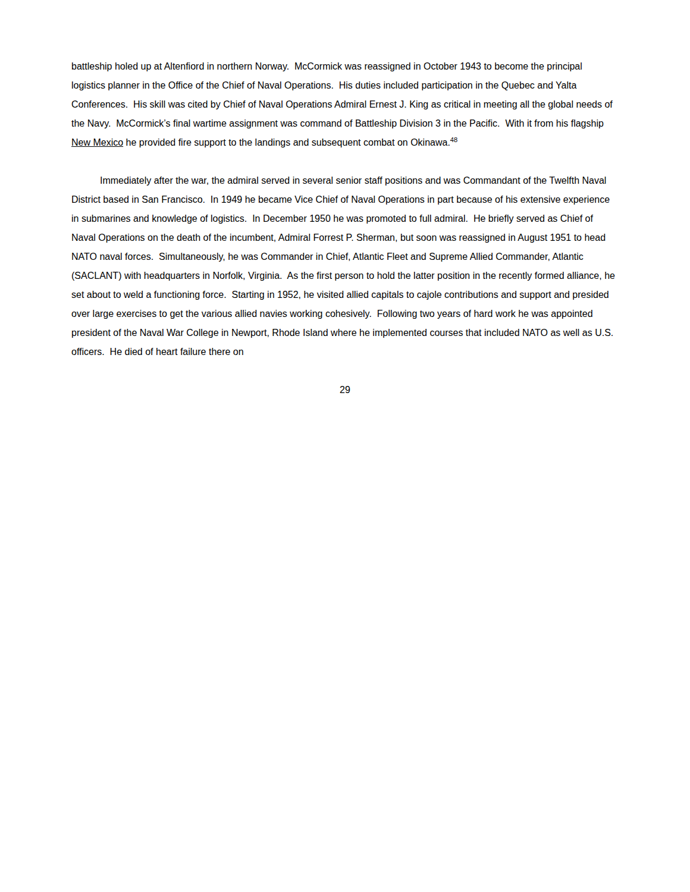battleship holed up at Altenfiord in northern Norway. McCormick was reassigned in October 1943 to become the principal logistics planner in the Office of the Chief of Naval Operations. His duties included participation in the Quebec and Yalta Conferences. His skill was cited by Chief of Naval Operations Admiral Ernest J. King as critical in meeting all the global needs of the Navy. McCormick’s final wartime assignment was command of Battleship Division 3 in the Pacific. With it from his flagship New Mexico he provided fire support to the landings and subsequent combat on Okinawa.48
Immediately after the war, the admiral served in several senior staff positions and was Commandant of the Twelfth Naval District based in San Francisco. In 1949 he became Vice Chief of Naval Operations in part because of his extensive experience in submarines and knowledge of logistics. In December 1950 he was promoted to full admiral. He briefly served as Chief of Naval Operations on the death of the incumbent, Admiral Forrest P. Sherman, but soon was reassigned in August 1951 to head NATO naval forces. Simultaneously, he was Commander in Chief, Atlantic Fleet and Supreme Allied Commander, Atlantic (SACLANT) with headquarters in Norfolk, Virginia. As the first person to hold the latter position in the recently formed alliance, he set about to weld a functioning force. Starting in 1952, he visited allied capitals to cajole contributions and support and presided over large exercises to get the various allied navies working cohesively. Following two years of hard work he was appointed president of the Naval War College in Newport, Rhode Island where he implemented courses that included NATO as well as U.S. officers. He died of heart failure there on
29